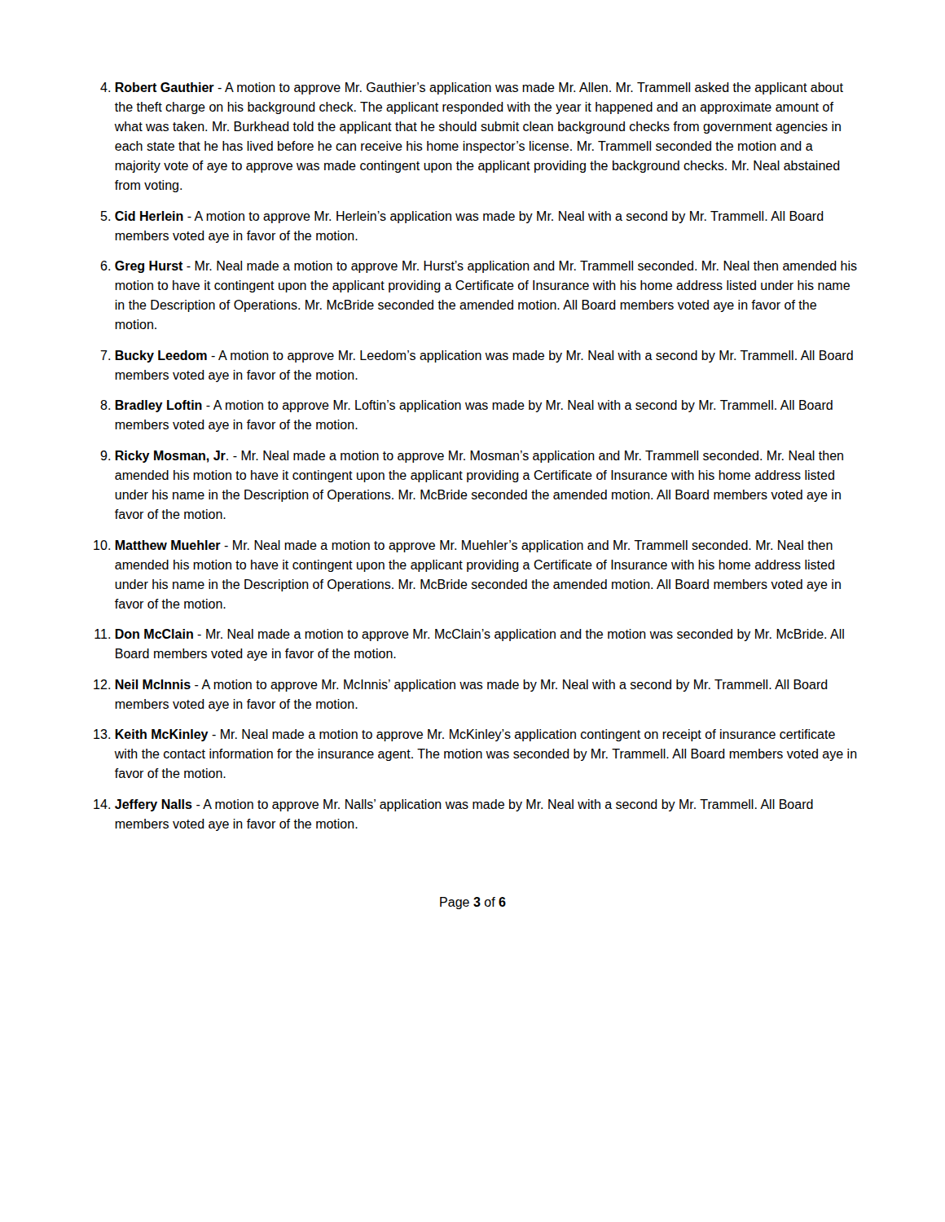Robert Gauthier - A motion to approve Mr. Gauthier’s application was made Mr. Allen. Mr. Trammell asked the applicant about the theft charge on his background check. The applicant responded with the year it happened and an approximate amount of what was taken. Mr. Burkhead told the applicant that he should submit clean background checks from government agencies in each state that he has lived before he can receive his home inspector’s license. Mr. Trammell seconded the motion and a majority vote of aye to approve was made contingent upon the applicant providing the background checks. Mr. Neal abstained from voting.
Cid Herlein - A motion to approve Mr. Herlein’s application was made by Mr. Neal with a second by Mr. Trammell. All Board members voted aye in favor of the motion.
Greg Hurst - Mr. Neal made a motion to approve Mr. Hurst’s application and Mr. Trammell seconded. Mr. Neal then amended his motion to have it contingent upon the applicant providing a Certificate of Insurance with his home address listed under his name in the Description of Operations. Mr. McBride seconded the amended motion. All Board members voted aye in favor of the motion.
Bucky Leedom - A motion to approve Mr. Leedom’s application was made by Mr. Neal with a second by Mr. Trammell. All Board members voted aye in favor of the motion.
Bradley Loftin - A motion to approve Mr. Loftin’s application was made by Mr. Neal with a second by Mr. Trammell. All Board members voted aye in favor of the motion.
Ricky Mosman, Jr. - Mr. Neal made a motion to approve Mr. Mosman’s application and Mr. Trammell seconded. Mr. Neal then amended his motion to have it contingent upon the applicant providing a Certificate of Insurance with his home address listed under his name in the Description of Operations. Mr. McBride seconded the amended motion. All Board members voted aye in favor of the motion.
Matthew Muehler - Mr. Neal made a motion to approve Mr. Muehler’s application and Mr. Trammell seconded. Mr. Neal then amended his motion to have it contingent upon the applicant providing a Certificate of Insurance with his home address listed under his name in the Description of Operations. Mr. McBride seconded the amended motion. All Board members voted aye in favor of the motion.
Don McClain - Mr. Neal made a motion to approve Mr. McClain’s application and the motion was seconded by Mr. McBride. All Board members voted aye in favor of the motion.
Neil McInnis - A motion to approve Mr. McInnis’ application was made by Mr. Neal with a second by Mr. Trammell. All Board members voted aye in favor of the motion.
Keith McKinley - Mr. Neal made a motion to approve Mr. McKinley’s application contingent on receipt of insurance certificate with the contact information for the insurance agent. The motion was seconded by Mr. Trammell. All Board members voted aye in favor of the motion.
Jeffery Nalls - A motion to approve Mr. Nalls’ application was made by Mr. Neal with a second by Mr. Trammell. All Board members voted aye in favor of the motion.
Page 3 of 6